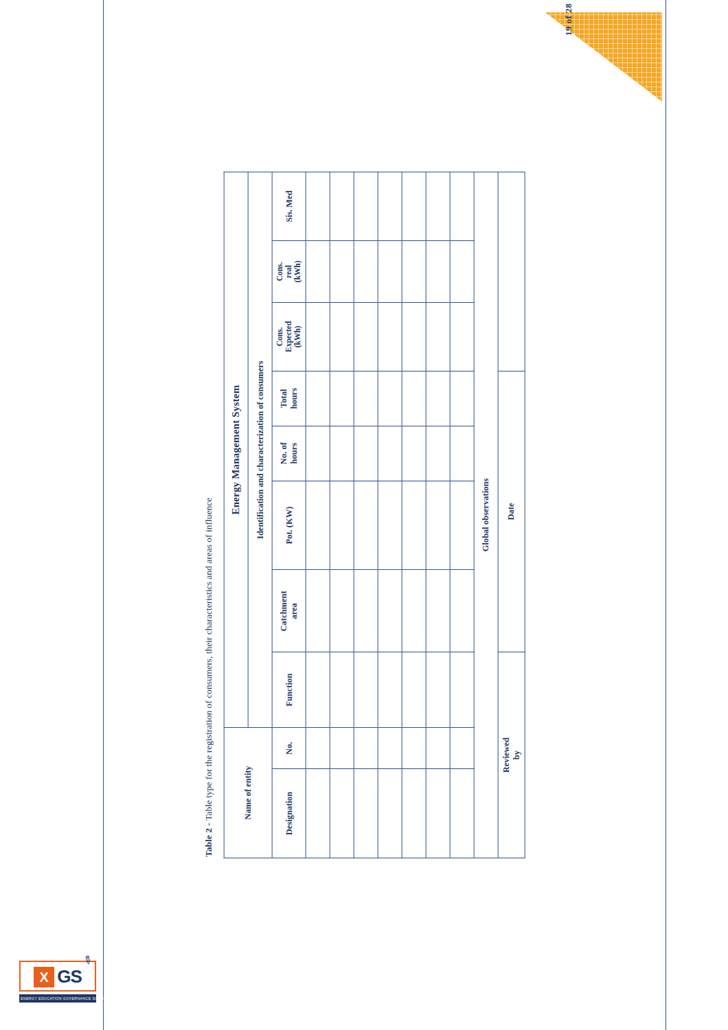19 of 28
✎ X GS
Energy Education Governance Schools
Table 2 - Table type for the registration of consumers, their characteristics and areas of influence
| Name of entity | Energy Management System |
| --- | --- |
| Identification and characterization of consumers |
| Designation | No. | Function | Catchment area | Pot. (KW) | No. of hours | Total hours | Cons. Expected (kWh) | Cons. real (kWh) | Sis. Med |
| Global observations |
| Reviewed by | Date | |